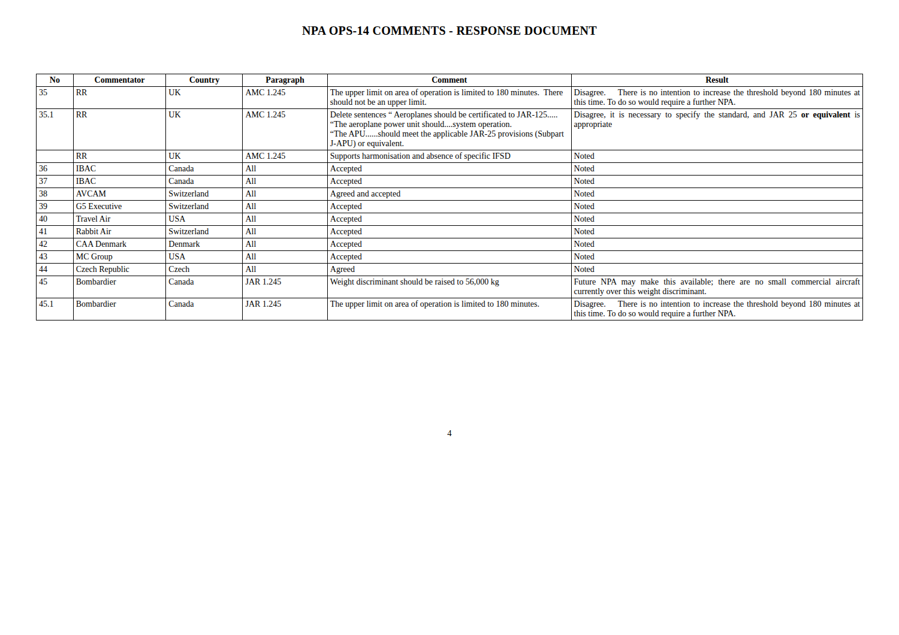NPA OPS-14 COMMENTS - RESPONSE DOCUMENT
| No | Commentator | Country | Paragraph | Comment | Result |
| --- | --- | --- | --- | --- | --- |
| 35 | RR | UK | AMC 1.245 | The upper limit on area of operation is limited to 180 minutes. There should not be an upper limit. | Disagree. There is no intention to increase the threshold beyond 180 minutes at this time. To do so would require a further NPA. |
| 35.1 | RR | UK | AMC 1.245 | Delete sentences “ Aeroplanes should be certificated to JAR-125..... “The aeroplane power unit should....system operation. “The APU......should meet the applicable JAR-25 provisions (Subpart J-APU) or equivalent. | Disagree, it is necessary to specify the standard, and JAR 25 or equivalent is appropriate |
| | RR | UK | AMC 1.245 | Supports harmonisation and absence of specific IFSD | Noted |
| 36 | IBAC | Canada | All | Accepted | Noted |
| 37 | IBAC | Canada | All | Accepted | Noted |
| 38 | AVCAM | Switzerland | All | Agreed and accepted | Noted |
| 39 | G5 Executive | Switzerland | All | Accepted | Noted |
| 40 | Travel Air | USA | All | Accepted | Noted |
| 41 | Rabbit Air | Switzerland | All | Accepted | Noted |
| 42 | CAA Denmark | Denmark | All | Accepted | Noted |
| 43 | MC Group | USA | All | Accepted | Noted |
| 44 | Czech Republic | Czech | All | Agreed | Noted |
| 45 | Bombardier | Canada | JAR 1.245 | Weight discriminant should be raised to 56,000 kg | Future NPA may make this available; there are no small commercial aircraft currently over this weight discriminant. |
| 45.1 | Bombardier | Canada | JAR 1.245 | The upper limit on area of operation is limited to 180 minutes. | Disagree. There is no intention to increase the threshold beyond 180 minutes at this time. To do so would require a further NPA. |
4